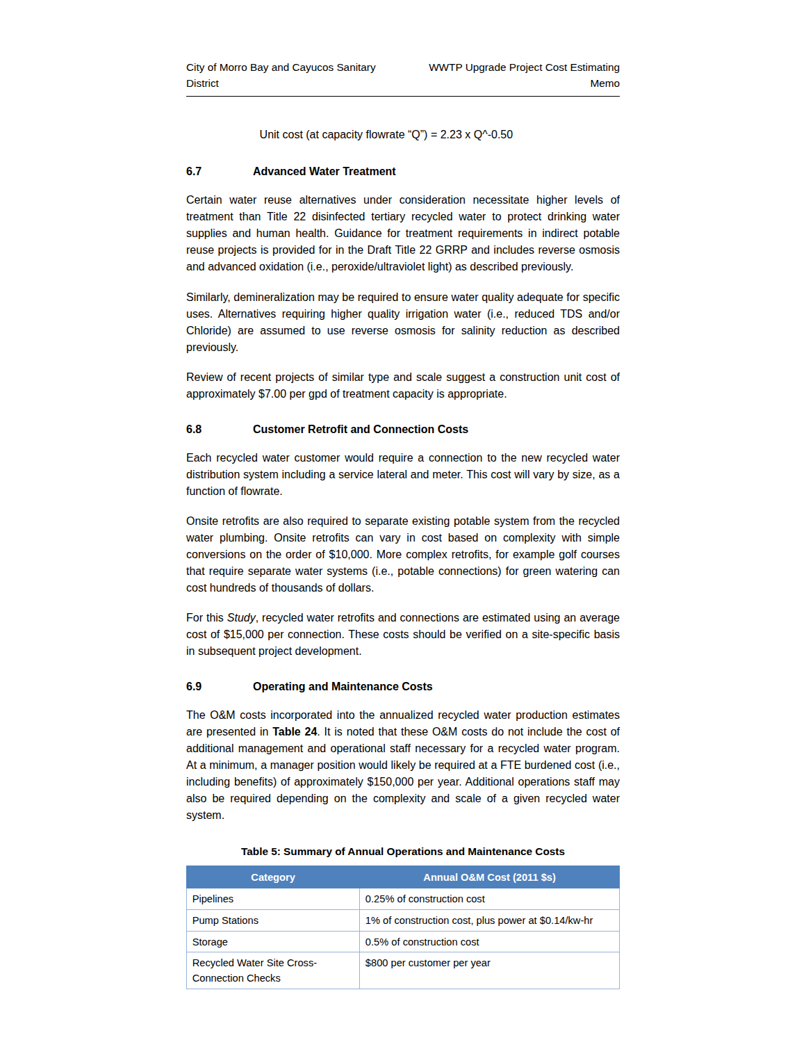City of Morro Bay and Cayucos Sanitary District
WWTP Upgrade Project Cost Estimating Memo
Unit cost (at capacity flowrate “Q”) = 2.23 x Q^-0.50
6.7 Advanced Water Treatment
Certain water reuse alternatives under consideration necessitate higher levels of treatment than Title 22 disinfected tertiary recycled water to protect drinking water supplies and human health. Guidance for treatment requirements in indirect potable reuse projects is provided for in the Draft Title 22 GRRP and includes reverse osmosis and advanced oxidation (i.e., peroxide/ultraviolet light) as described previously.
Similarly, demineralization may be required to ensure water quality adequate for specific uses. Alternatives requiring higher quality irrigation water (i.e., reduced TDS and/or Chloride) are assumed to use reverse osmosis for salinity reduction as described previously.
Review of recent projects of similar type and scale suggest a construction unit cost of approximately $7.00 per gpd of treatment capacity is appropriate.
6.8 Customer Retrofit and Connection Costs
Each recycled water customer would require a connection to the new recycled water distribution system including a service lateral and meter. This cost will vary by size, as a function of flowrate.
Onsite retrofits are also required to separate existing potable system from the recycled water plumbing. Onsite retrofits can vary in cost based on complexity with simple conversions on the order of $10,000. More complex retrofits, for example golf courses that require separate water systems (i.e., potable connections) for green watering can cost hundreds of thousands of dollars.
For this Study, recycled water retrofits and connections are estimated using an average cost of $15,000 per connection. These costs should be verified on a site-specific basis in subsequent project development.
6.9 Operating and Maintenance Costs
The O&M costs incorporated into the annualized recycled water production estimates are presented in Table 24. It is noted that these O&M costs do not include the cost of additional management and operational staff necessary for a recycled water program. At a minimum, a manager position would likely be required at a FTE burdened cost (i.e., including benefits) of approximately $150,000 per year. Additional operations staff may also be required depending on the complexity and scale of a given recycled water system.
Table 5: Summary of Annual Operations and Maintenance Costs
| Category | Annual O&M Cost (2011 $s) |
| --- | --- |
| Pipelines | 0.25% of construction cost |
| Pump Stations | 1% of construction cost, plus power at $0.14/kw-hr |
| Storage | 0.5% of construction cost |
| Recycled Water Site Cross-Connection Checks | $800 per customer per year |